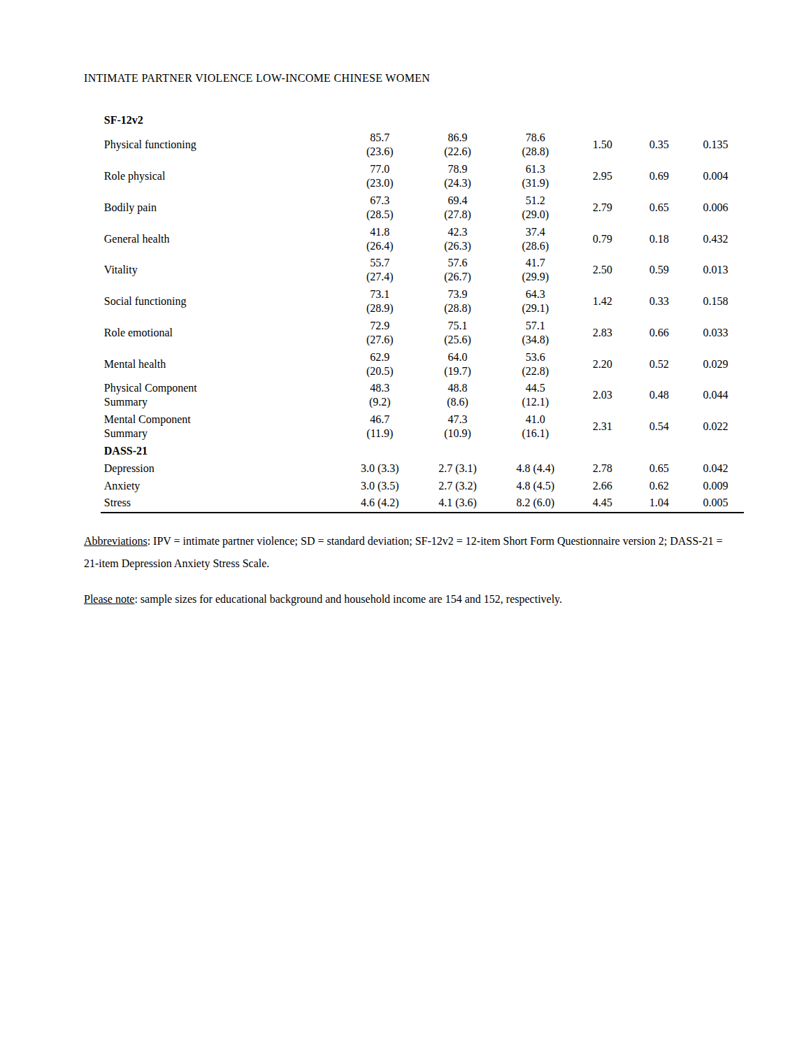INTIMATE PARTNER VIOLENCE LOW-INCOME CHINESE WOMEN
| SF-12v2 |
| Physical functioning | 85.7 (23.6) | 86.9 (22.6) | 78.6 (28.8) | 1.50 | 0.35 | 0.135 |
| Role physical | 77.0 (23.0) | 78.9 (24.3) | 61.3 (31.9) | 2.95 | 0.69 | 0.004 |
| Bodily pain | 67.3 (28.5) | 69.4 (27.8) | 51.2 (29.0) | 2.79 | 0.65 | 0.006 |
| General health | 41.8 (26.4) | 42.3 (26.3) | 37.4 (28.6) | 0.79 | 0.18 | 0.432 |
| Vitality | 55.7 (27.4) | 57.6 (26.7) | 41.7 (29.9) | 2.50 | 0.59 | 0.013 |
| Social functioning | 73.1 (28.9) | 73.9 (28.8) | 64.3 (29.1) | 1.42 | 0.33 | 0.158 |
| Role emotional | 72.9 (27.6) | 75.1 (25.6) | 57.1 (34.8) | 2.83 | 0.66 | 0.033 |
| Mental health | 62.9 (20.5) | 64.0 (19.7) | 53.6 (22.8) | 2.20 | 0.52 | 0.029 |
| Physical Component Summary | 48.3 (9.2) | 48.8 (8.6) | 44.5 (12.1) | 2.03 | 0.48 | 0.044 |
| Mental Component Summary | 46.7 (11.9) | 47.3 (10.9) | 41.0 (16.1) | 2.31 | 0.54 | 0.022 |
| DASS-21 |
| Depression | 3.0 (3.3) | 2.7 (3.1) | 4.8 (4.4) | 2.78 | 0.65 | 0.042 |
| Anxiety | 3.0 (3.5) | 2.7 (3.2) | 4.8 (4.5) | 2.66 | 0.62 | 0.009 |
| Stress | 4.6 (4.2) | 4.1 (3.6) | 8.2 (6.0) | 4.45 | 1.04 | 0.005 |
Abbreviations: IPV = intimate partner violence; SD = standard deviation; SF-12v2 = 12-item Short Form Questionnaire version 2; DASS-21 = 21-item Depression Anxiety Stress Scale.
Please note: sample sizes for educational background and household income are 154 and 152, respectively.